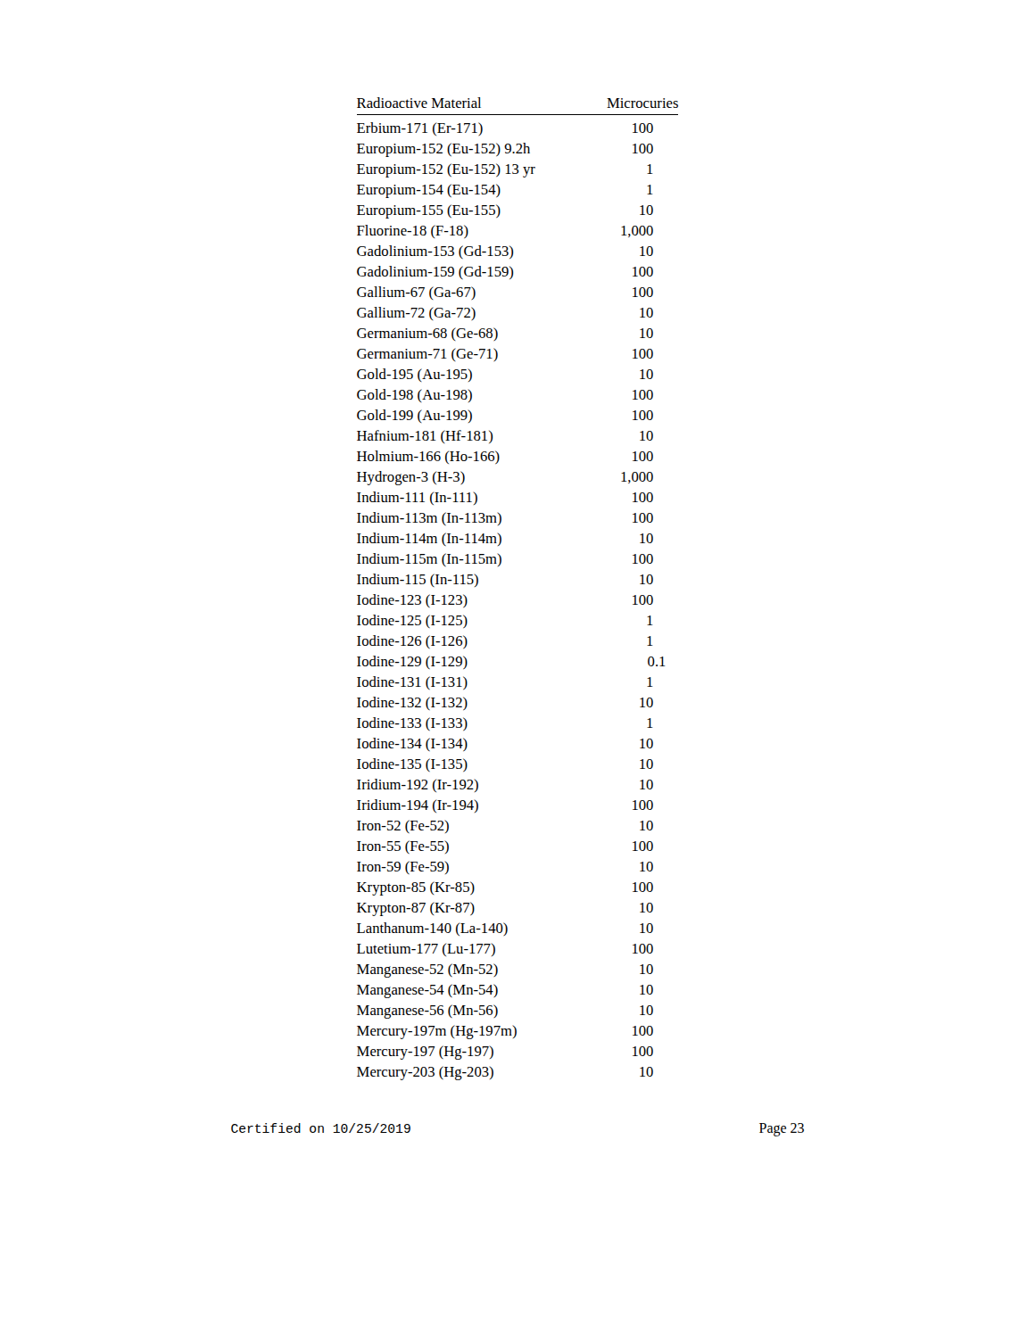| Radioactive Material | Microcuries |
| --- | --- |
| Erbium-171 (Er-171) | 100 |
| Europium-152 (Eu-152) 9.2h | 100 |
| Europium-152 (Eu-152) 13 yr | 1 |
| Europium-154 (Eu-154) | 1 |
| Europium-155 (Eu-155) | 10 |
| Fluorine-18 (F-18) | 1,000 |
| Gadolinium-153 (Gd-153) | 10 |
| Gadolinium-159 (Gd-159) | 100 |
| Gallium-67 (Ga-67) | 100 |
| Gallium-72 (Ga-72) | 10 |
| Germanium-68 (Ge-68) | 10 |
| Germanium-71 (Ge-71) | 100 |
| Gold-195 (Au-195) | 10 |
| Gold-198 (Au-198) | 100 |
| Gold-199 (Au-199) | 100 |
| Hafnium-181 (Hf-181) | 10 |
| Holmium-166 (Ho-166) | 100 |
| Hydrogen-3 (H-3) | 1,000 |
| Indium-111 (In-111) | 100 |
| Indium-113m (In-113m) | 100 |
| Indium-114m (In-114m) | 10 |
| Indium-115m (In-115m) | 100 |
| Indium-115 (In-115) | 10 |
| Iodine-123 (I-123) | 100 |
| Iodine-125 (I-125) | 1 |
| Iodine-126 (I-126) | 1 |
| Iodine-129 (I-129) | 0.1 |
| Iodine-131 (I-131) | 1 |
| Iodine-132 (I-132) | 10 |
| Iodine-133 (I-133) | 1 |
| Iodine-134 (I-134) | 10 |
| Iodine-135 (I-135) | 10 |
| Iridium-192 (Ir-192) | 10 |
| Iridium-194 (Ir-194) | 100 |
| Iron-52 (Fe-52) | 10 |
| Iron-55 (Fe-55) | 100 |
| Iron-59 (Fe-59) | 10 |
| Krypton-85 (Kr-85) | 100 |
| Krypton-87 (Kr-87) | 10 |
| Lanthanum-140 (La-140) | 10 |
| Lutetium-177 (Lu-177) | 100 |
| Manganese-52 (Mn-52) | 10 |
| Manganese-54 (Mn-54) | 10 |
| Manganese-56 (Mn-56) | 10 |
| Mercury-197m (Hg-197m) | 100 |
| Mercury-197 (Hg-197) | 100 |
| Mercury-203 (Hg-203) | 10 |
Certified on 10/25/2019
Page 23